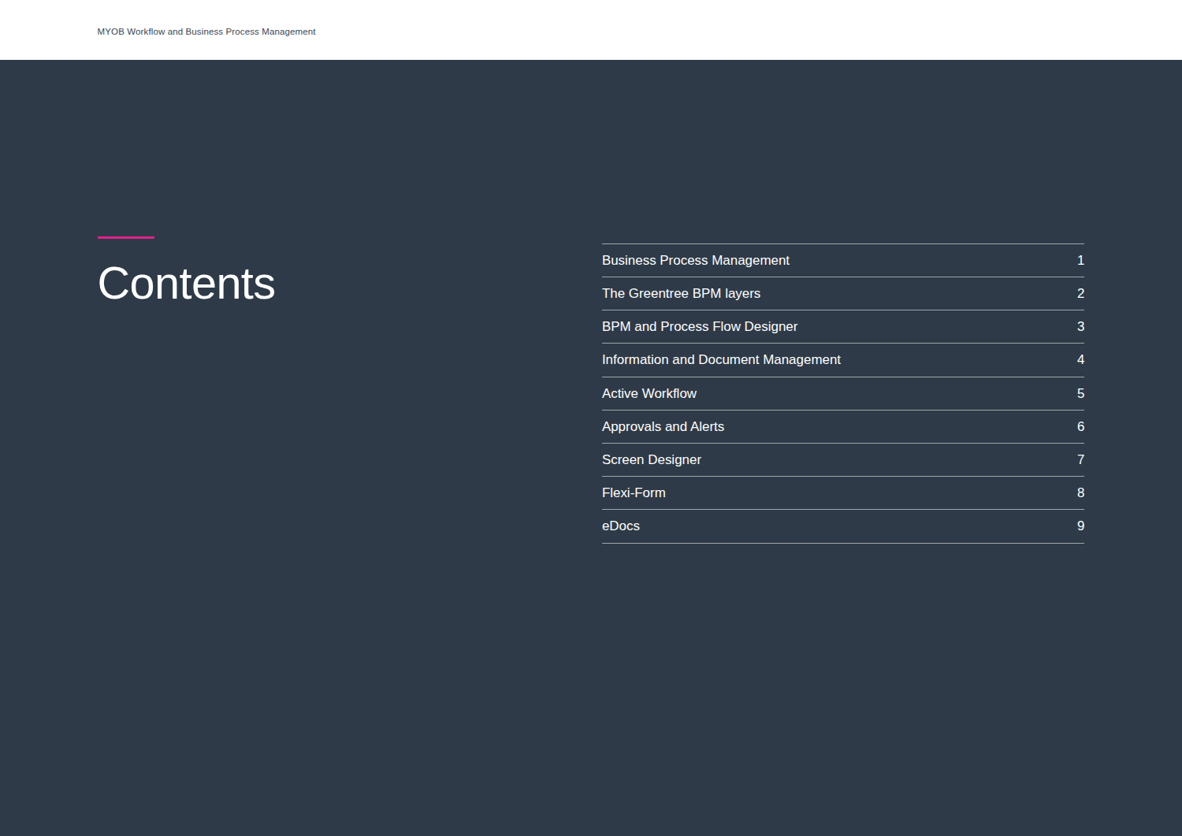MYOB Workflow and Business Process Management
Contents
Business Process Management 1
The Greentree BPM layers 2
BPM and Process Flow Designer 3
Information and Document Management 4
Active Workflow 5
Approvals and Alerts 6
Screen Designer 7
Flexi-Form 8
eDocs 9